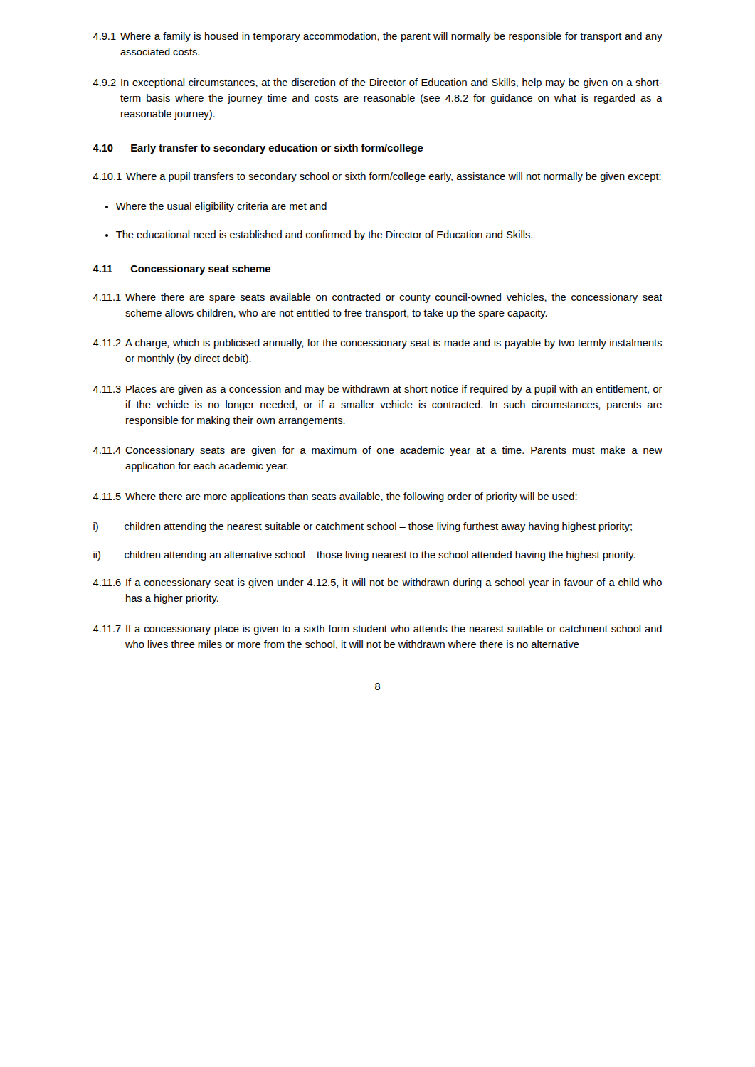4.9.1
Where a family is housed in temporary accommodation, the parent will normally be responsible for transport and any associated costs.
4.9.2
In exceptional circumstances, at the discretion of the Director of Education and Skills, help may be given on a short-term basis where the journey time and costs are reasonable (see 4.8.2 for guidance on what is regarded as a reasonable journey).
4.10 Early transfer to secondary education or sixth form/college
4.10.1
Where a pupil transfers to secondary school or sixth form/college early, assistance will not normally be given except:
Where the usual eligibility criteria are met and
The educational need is established and confirmed by the Director of Education and Skills.
4.11 Concessionary seat scheme
4.11.1
Where there are spare seats available on contracted or county council-owned vehicles, the concessionary seat scheme allows children, who are not entitled to free transport, to take up the spare capacity.
4.11.2
A charge, which is publicised annually, for the concessionary seat is made and is payable by two termly instalments or monthly (by direct debit).
4.11.3
Places are given as a concession and may be withdrawn at short notice if required by a pupil with an entitlement, or if the vehicle is no longer needed, or if a smaller vehicle is contracted. In such circumstances, parents are responsible for making their own arrangements.
4.11.4
Concessionary seats are given for a maximum of one academic year at a time. Parents must make a new application for each academic year.
4.11.5
Where there are more applications than seats available, the following order of priority will be used:
i)
children attending the nearest suitable or catchment school – those living furthest away having highest priority;
ii)
children attending an alternative school – those living nearest to the school attended having the highest priority.
4.11.6
If a concessionary seat is given under 4.12.5, it will not be withdrawn during a school year in favour of a child who has a higher priority.
4.11.7
If a concessionary place is given to a sixth form student who attends the nearest suitable or catchment school and who lives three miles or more from the school, it will not be withdrawn where there is no alternative
8